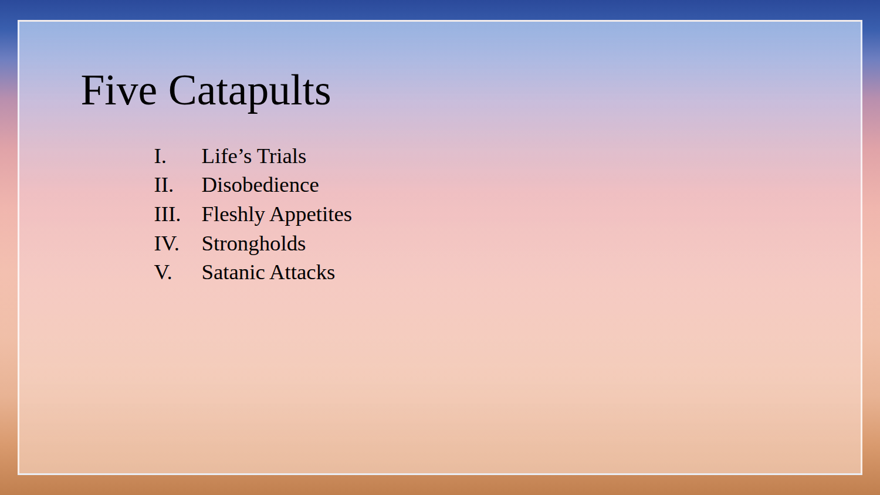Five Catapults
I. Life’s Trials
II. Disobedience
III. Fleshly Appetites
IV. Strongholds
V. Satanic Attacks